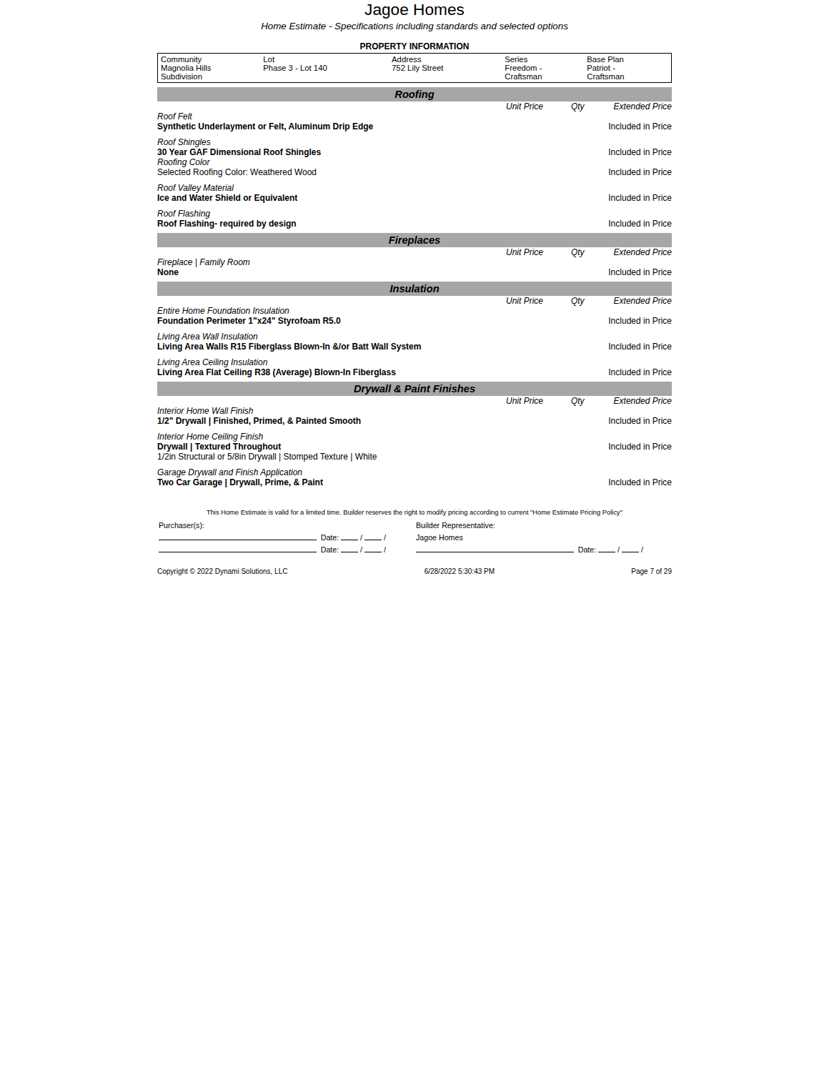Jagoe Homes
Home Estimate - Specifications including standards and selected options
PROPERTY INFORMATION
| Community Magnolia Hills Subdivision | Lot Phase 3 - Lot 140 | Address 752 Lily Street | Series Freedom - Craftsman | Base Plan Patriot - Craftsman |
Roofing
| | Unit Price | Qty | Extended Price |
| Roof Felt | | | |
| Synthetic Underlayment or Felt, Aluminum Drip Edge | | | Included in Price |
| Roof Shingles | | | |
| 30 Year GAF Dimensional Roof Shingles | | | Included in Price |
| Roofing Color | | | |
| Selected Roofing Color: Weathered Wood | | | Included in Price |
| Roof Valley Material | | | |
| Ice and Water Shield or Equivalent | | | Included in Price |
| Roof Flashing | | | |
| Roof Flashing- required by design | | | Included in Price |
Fireplaces
| | Unit Price | Qty | Extended Price |
| Fireplace / Family Room | | | |
| None | | | Included in Price |
Insulation
| | Unit Price | Qty | Extended Price |
| Entire Home Foundation Insulation | | | |
| Foundation Perimeter 1"x24" Styrofoam R5.0 | | | Included in Price |
| Living Area Wall Insulation | | | |
| Living Area Walls R15 Fiberglass Blown-In &/or Batt Wall System | | | Included in Price |
| Living Area Ceiling Insulation | | | |
| Living Area Flat Ceiling R38 (Average) Blown-In Fiberglass | | | Included in Price |
Drywall & Paint Finishes
| | Unit Price | Qty | Extended Price |
| Interior Home Wall Finish | | | |
| 1/2" Drywall / Finished, Primed, & Painted Smooth | | | Included in Price |
| Interior Home Ceiling Finish | | | |
| Drywall / Textured Throughout | | | Included in Price |
| 1/2in Structural or 5/8in Drywall / Stomped Texture / White | | | |
| Garage Drywall and Finish Application | | | |
| Two Car Garage / Drywall, Prime, & Paint | | | Included in Price |
This Home Estimate is valid for a limited time. Builder reserves the right to modify pricing according to current "Home Estimate Pricing Policy"
| Purchaser(s): | Builder Representative: |
| Date: / / | Jagoe Homes |
| Date: / / | Date: / / |
Copyright © 2022 Dynami Solutions, LLC
6/28/2022 5:30:43 PM
Page 7 of 29